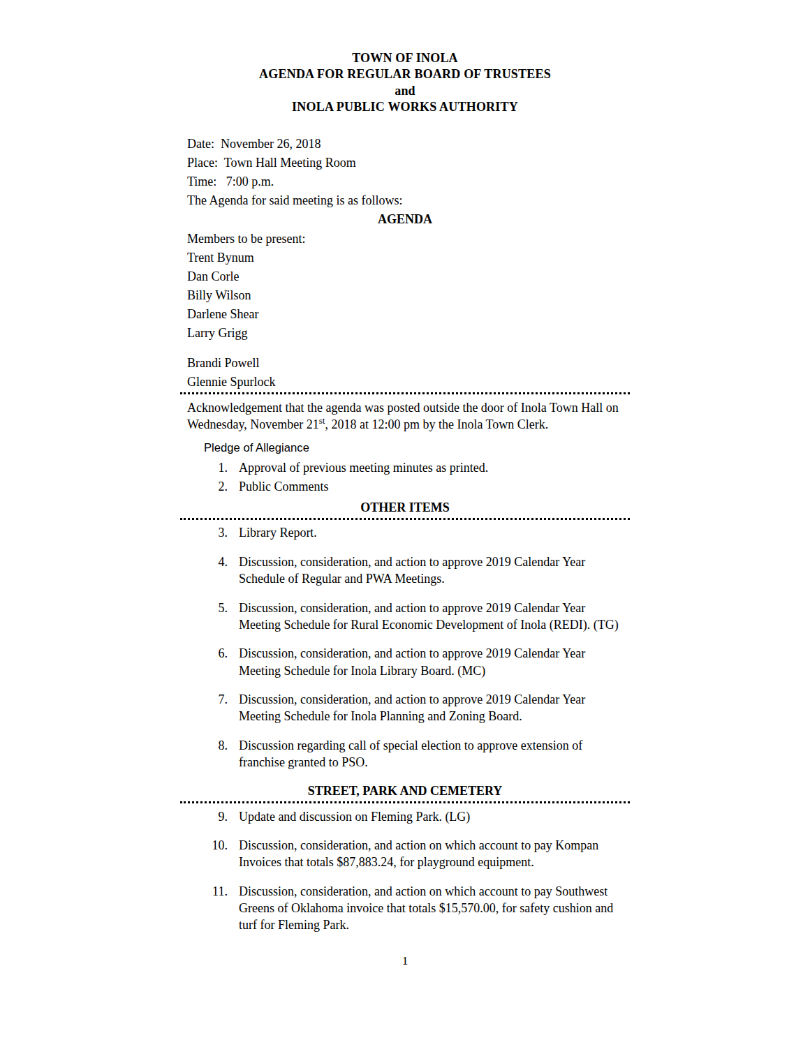TOWN OF INOLA AGENDA FOR REGULAR BOARD OF TRUSTEES and INOLA PUBLIC WORKS AUTHORITY
Date: November 26, 2018
Place: Town Hall Meeting Room
Time: 7:00 p.m.
The Agenda for said meeting is as follows:
AGENDA
Members to be present:
Trent Bynum
Dan Corle
Billy Wilson
Darlene Shear
Larry Grigg
Brandi Powell
Glennie Spurlock
Acknowledgement that the agenda was posted outside the door of Inola Town Hall on Wednesday, November 21st, 2018 at 12:00 pm by the Inola Town Clerk.
Pledge of Allegiance
Approval of previous meeting minutes as printed.
Public Comments
OTHER ITEMS
Library Report.
Discussion, consideration, and action to approve 2019 Calendar Year Schedule of Regular and PWA Meetings.
Discussion, consideration, and action to approve 2019 Calendar Year Meeting Schedule for Rural Economic Development of Inola (REDI). (TG)
Discussion, consideration, and action to approve 2019 Calendar Year Meeting Schedule for Inola Library Board. (MC)
Discussion, consideration, and action to approve 2019 Calendar Year Meeting Schedule for Inola Planning and Zoning Board.
Discussion regarding call of special election to approve extension of franchise granted to PSO.
STREET, PARK AND CEMETERY
Update and discussion on Fleming Park. (LG)
Discussion, consideration, and action on which account to pay Kompan Invoices that totals $87,883.24, for playground equipment.
Discussion, consideration, and action on which account to pay Southwest Greens of Oklahoma invoice that totals $15,570.00, for safety cushion and turf for Fleming Park.
1